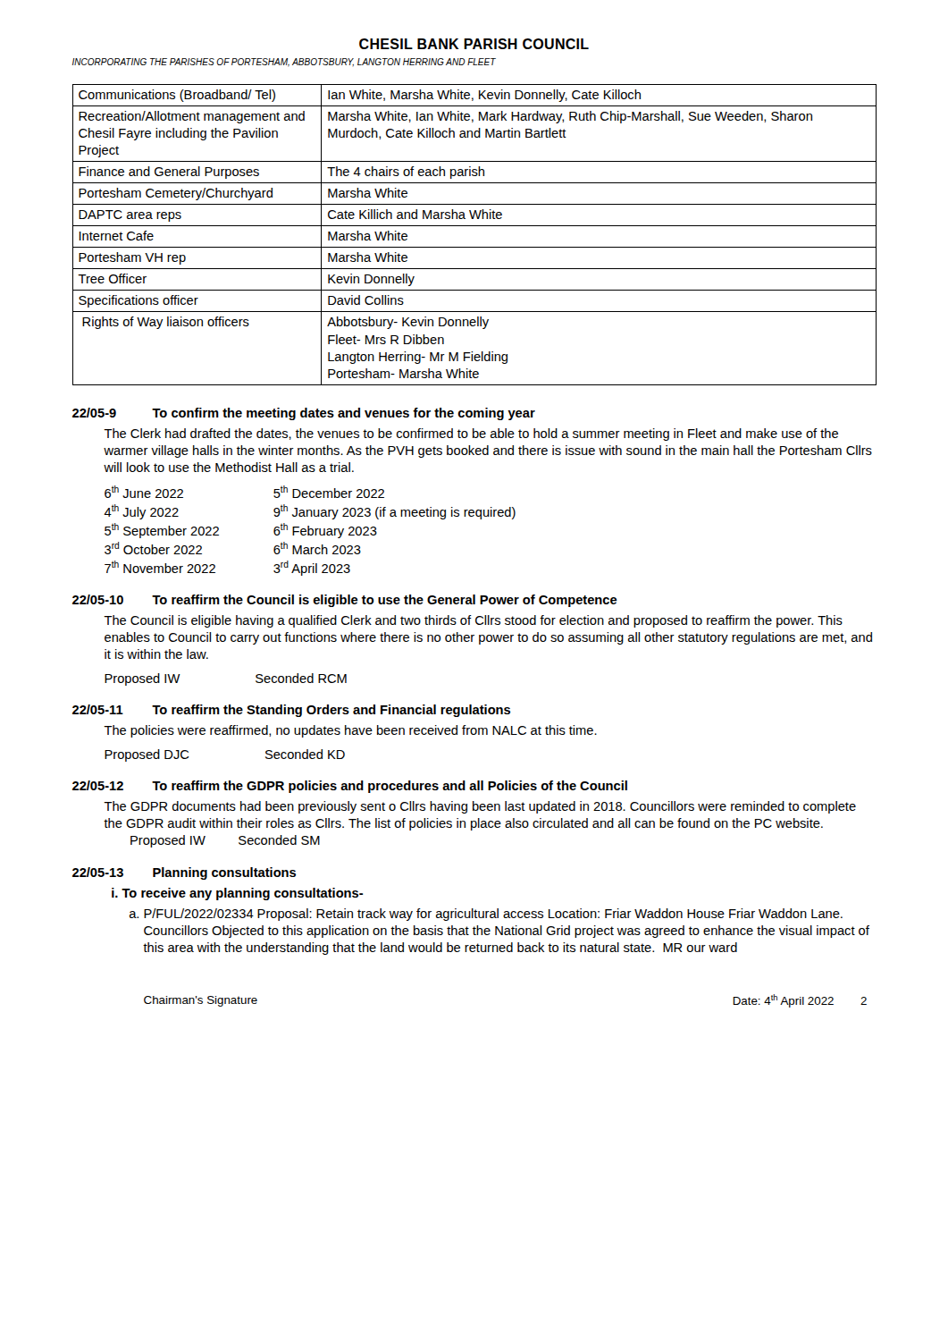CHESIL BANK PARISH COUNCIL
INCORPORATING THE PARISHES OF PORTESHAM, ABBOTSBURY, LANGTON HERRING AND FLEET
| Communications (Broadband/ Tel) | Ian White, Marsha White, Kevin Donnelly, Cate Killoch |
| Recreation/Allotment management and Chesil Fayre including the Pavilion Project | Marsha White, Ian White, Mark Hardway, Ruth Chip-Marshall, Sue Weeden, Sharon Murdoch, Cate Killoch and Martin Bartlett |
| Finance and General Purposes | The 4 chairs of each parish |
| Portesham Cemetery/Churchyard | Marsha White |
| DAPTC area reps | Cate Killich and Marsha White |
| Internet Cafe | Marsha White |
| Portesham VH rep | Marsha White |
| Tree Officer | Kevin Donnelly |
| Specifications officer | David Collins |
| Rights of Way liaison officers | Abbotsbury- Kevin Donnelly Fleet- Mrs R Dibben Langton Herring- Mr M Fielding Portesham- Marsha White |
22/05-9 To confirm the meeting dates and venues for the coming year
The Clerk had drafted the dates, the venues to be confirmed to be able to hold a summer meeting in Fleet and make use of the warmer village halls in the winter months. As the PVH gets booked and there is issue with sound in the main hall the Portesham Cllrs will look to use the Methodist Hall as a trial.
| 6 th June 2022 | 5 th December 2022 |
| 4 th July 2022 | 9 th January 2023 (if a meeting is required) |
| 5 th September 2022 | 6 th February 2023 |
| 3 rd October 2022 | 6 th March 2023 |
| 7 th November 2022 | 3 rd April 2023 |
22/05-10 To reaffirm the Council is eligible to use the General Power of Competence
The Council is eligible having a qualified Clerk and two thirds of Cllrs stood for election and proposed to reaffirm the power. This enables to Council to carry out functions where there is no other power to do so assuming all other statutory regulations are met, and it is within the law.
Proposed IW Seconded RCM
22/05-11 To reaffirm the Standing Orders and Financial regulations
The policies were reaffirmed, no updates have been received from NALC at this time.
Proposed DJC Seconded KD
22/05-12 To reaffirm the GDPR policies and procedures and all Policies of the Council
The GDPR documents had been previously sent o Cllrs having been last updated in 2018. Councillors were reminded to complete the GDPR audit within their roles as Cllrs. The list of policies in place also circulated and all can be found on the PC website. Proposed IW Seconded SM
22/05-13 Planning consultations
To receive any planning consultations-
P/FUL/2022/02334 Proposal: Retain track way for agricultural access Location: Friar Waddon House Friar Waddon Lane. Councillors Objected to this application on the basis that the National Grid project was agreed to enhance the visual impact of this area with the understanding that the land would be returned back to its natural state. MR our ward
Chairman's Signature
Date: 4th April 2022 2